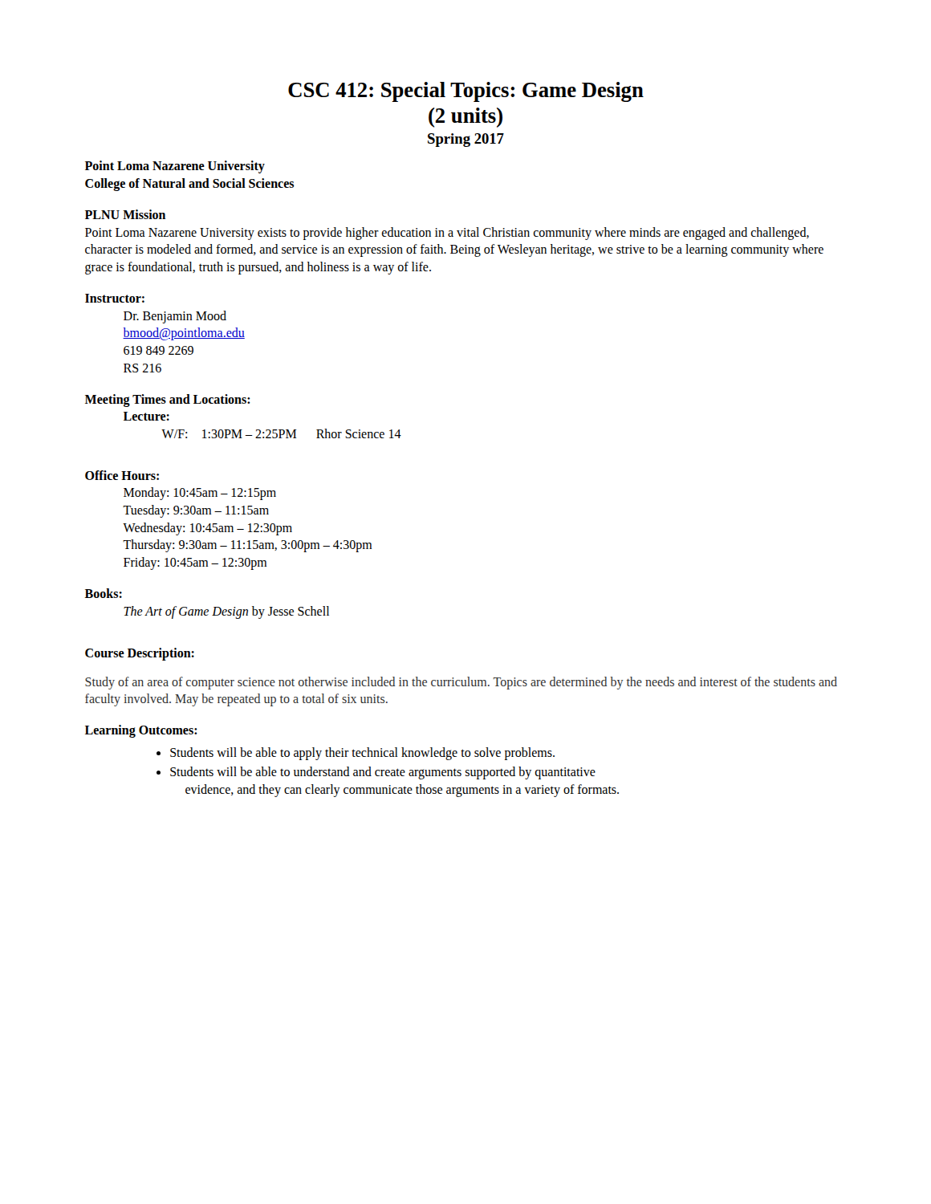CSC 412: Special Topics: Game Design(2 units)
Spring 2017
Point Loma Nazarene University
College of Natural and Social Sciences
PLNU Mission
Point Loma Nazarene University exists to provide higher education in a vital Christian community where minds are engaged and challenged, character is modeled and formed, and service is an expression of faith. Being of Wesleyan heritage, we strive to be a learning community where grace is foundational, truth is pursued, and holiness is a way of life.
Instructor:
Dr. Benjamin Mood
bmood@pointloma.edu
619 849 2269
RS 216
Meeting Times and Locations:
Lecture:
W/F: 1:30PM – 2:25PM Rhor Science 14
Office Hours:
Monday: 10:45am – 12:15pm
Tuesday: 9:30am – 11:15am
Wednesday: 10:45am – 12:30pm
Thursday: 9:30am – 11:15am, 3:00pm – 4:30pm
Friday: 10:45am – 12:30pm
Books:
The Art of Game Design by Jesse Schell
Course Description:
Study of an area of computer science not otherwise included in the curriculum. Topics are determined by the needs and interest of the students and faculty involved. May be repeated up to a total of six units.
Learning Outcomes:
Students will be able to apply their technical knowledge to solve problems.
Students will be able to understand and create arguments supported by quantitative evidence, and they can clearly communicate those arguments in a variety of formats.